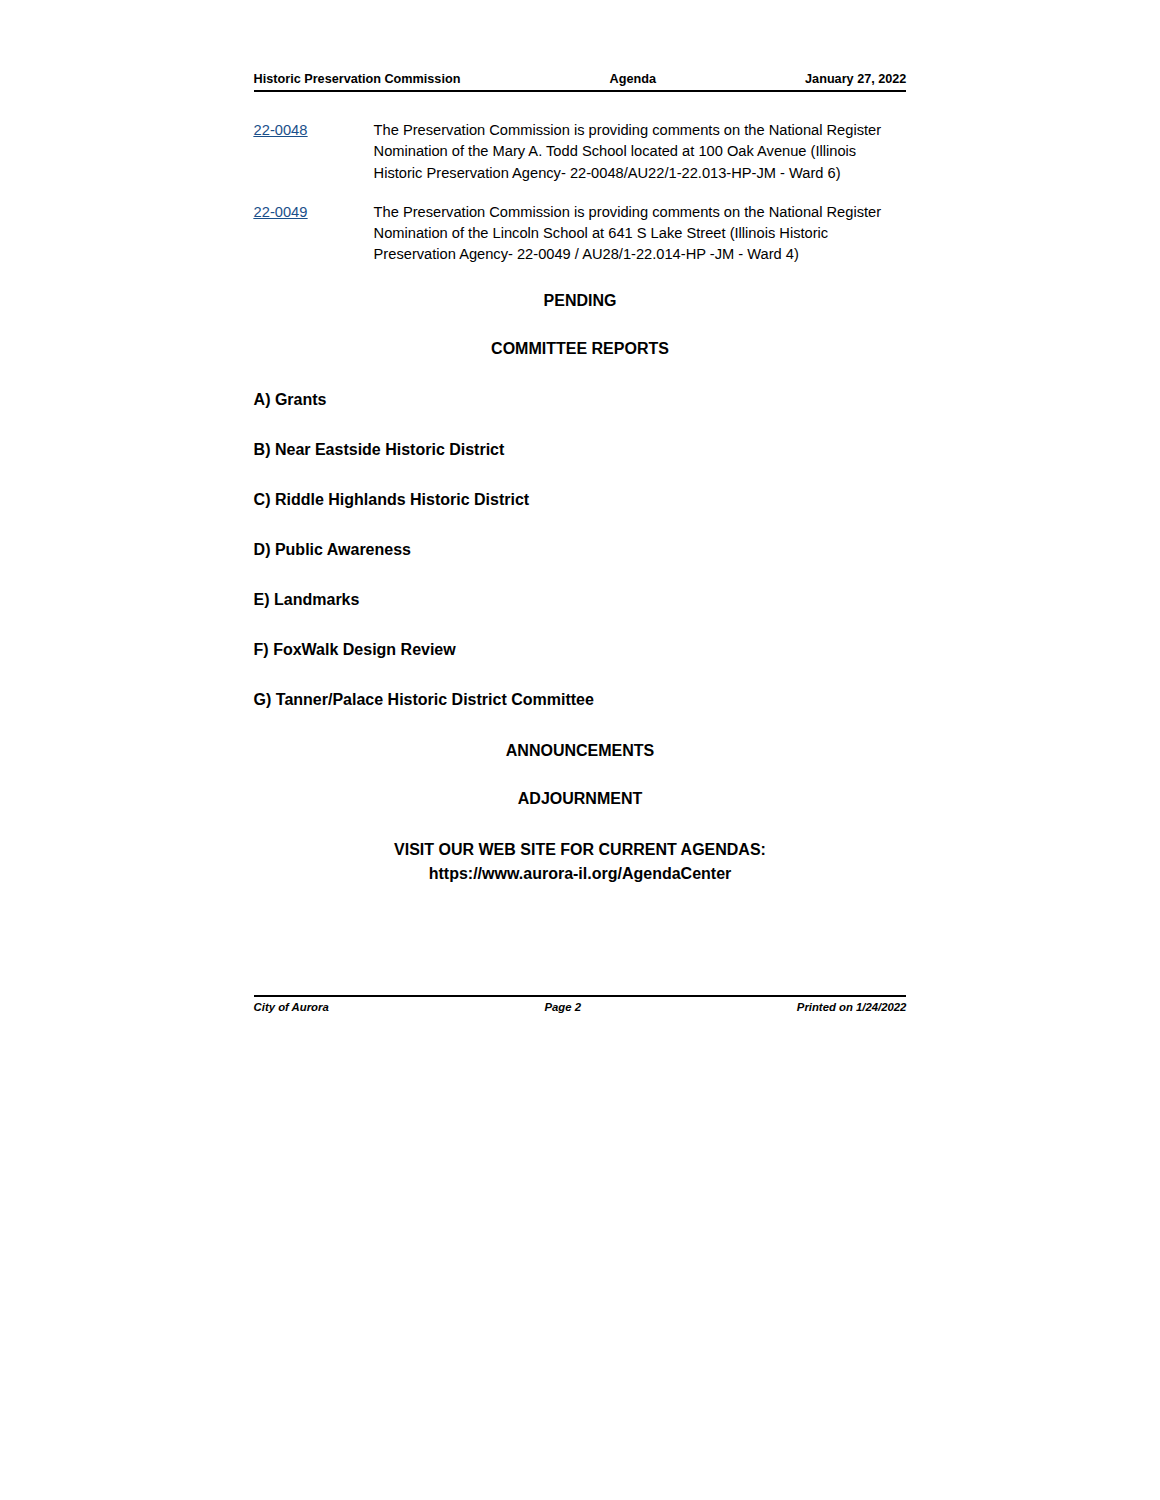Historic Preservation Commission
Agenda
January 27, 2022
22-0048
The Preservation Commission is providing comments on the National Register Nomination of the Mary A. Todd School located at 100 Oak Avenue (Illinois Historic Preservation Agency- 22-0048/AU22/1-22.013-HP-JM - Ward 6)
22-0049
The Preservation Commission is providing comments on the National Register Nomination of the Lincoln School at 641 S Lake Street (Illinois Historic Preservation Agency- 22-0049 / AU28/1-22.014-HP -JM - Ward 4)
PENDING
COMMITTEE REPORTS
A) Grants
B) Near Eastside Historic District
C) Riddle Highlands Historic District
D) Public Awareness
E) Landmarks
F) FoxWalk Design Review
G) Tanner/Palace Historic District Committee
ANNOUNCEMENTS
ADJOURNMENT
VISIT OUR WEB SITE FOR CURRENT AGENDAS:
https://www.aurora-il.org/AgendaCenter
City of Aurora
Page 2
Printed on 1/24/2022